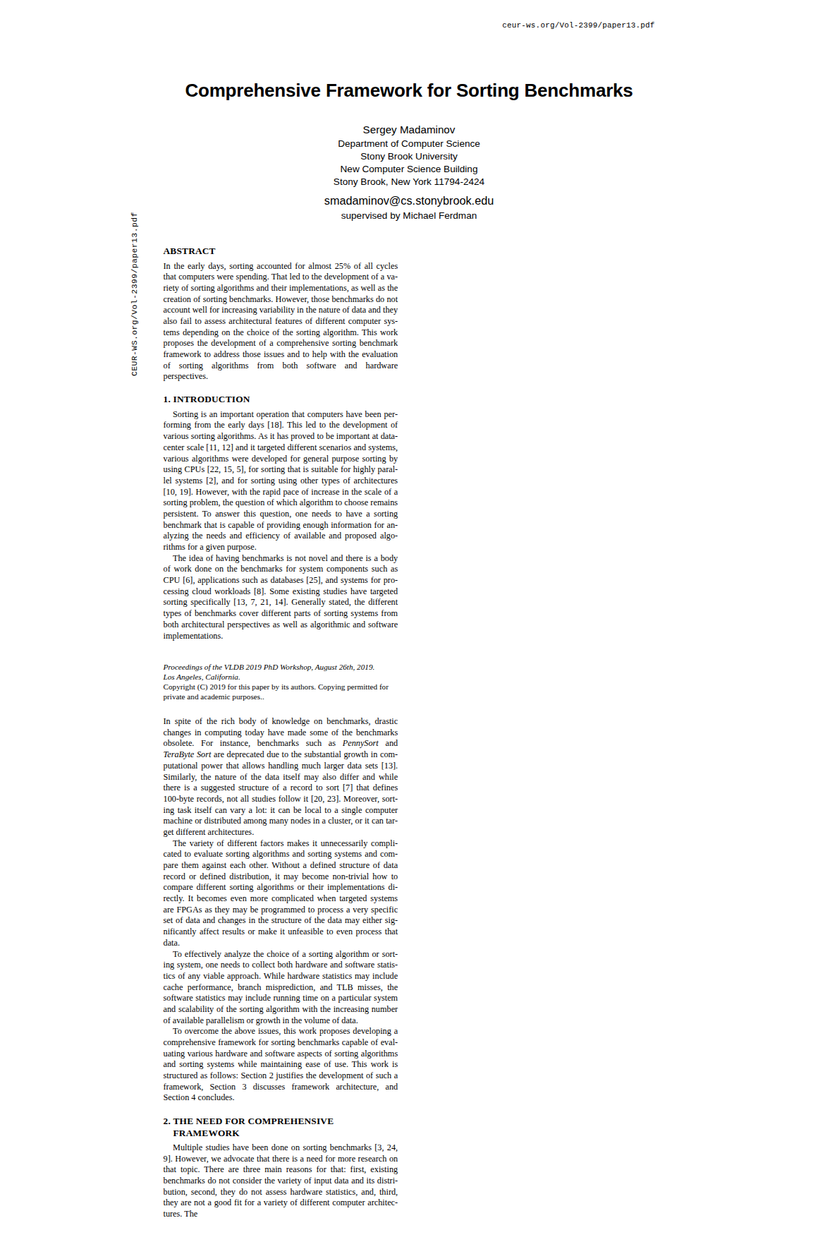ceur-ws.org/Vol-2399/paper13.pdf
CEUR-WS.org/Vol-2399/paper13.pdf
Comprehensive Framework for Sorting Benchmarks
Sergey Madaminov
Department of Computer Science
Stony Brook University
New Computer Science Building
Stony Brook, New York 11794-2424
smadaminov@cs.stonybrook.edu
supervised by Michael Ferdman
ABSTRACT
In the early days, sorting accounted for almost 25% of all cycles that computers were spending. That led to the development of a variety of sorting algorithms and their implementations, as well as the creation of sorting benchmarks. However, those benchmarks do not account well for increasing variability in the nature of data and they also fail to assess architectural features of different computer systems depending on the choice of the sorting algorithm. This work proposes the development of a comprehensive sorting benchmark framework to address those issues and to help with the evaluation of sorting algorithms from both software and hardware perspectives.
1. INTRODUCTION
Sorting is an important operation that computers have been performing from the early days [18]. This led to the development of various sorting algorithms. As it has proved to be important at datacenter scale [11, 12] and it targeted different scenarios and systems, various algorithms were developed for general purpose sorting by using CPUs [22, 15, 5], for sorting that is suitable for highly parallel systems [2], and for sorting using other types of architectures [10, 19]. However, with the rapid pace of increase in the scale of a sorting problem, the question of which algorithm to choose remains persistent. To answer this question, one needs to have a sorting benchmark that is capable of providing enough information for analyzing the needs and efficiency of available and proposed algorithms for a given purpose.
The idea of having benchmarks is not novel and there is a body of work done on the benchmarks for system components such as CPU [6], applications such as databases [25], and systems for processing cloud workloads [8]. Some existing studies have targeted sorting specifically [13, 7, 21, 14]. Generally stated, the different types of benchmarks cover different parts of sorting systems from both architectural perspectives as well as algorithmic and software implementations.
Proceedings of the VLDB 2019 PhD Workshop, August 26th, 2019.
Los Angeles, California.
Copyright (C) 2019 for this paper by its authors. Copying permitted for private and academic purposes..
In spite of the rich body of knowledge on benchmarks, drastic changes in computing today have made some of the benchmarks obsolete. For instance, benchmarks such as PennySort and TeraByte Sort are deprecated due to the substantial growth in computational power that allows handling much larger data sets [13]. Similarly, the nature of the data itself may also differ and while there is a suggested structure of a record to sort [7] that defines 100-byte records, not all studies follow it [20, 23]. Moreover, sorting task itself can vary a lot: it can be local to a single computer machine or distributed among many nodes in a cluster, or it can target different architectures.
The variety of different factors makes it unnecessarily complicated to evaluate sorting algorithms and sorting systems and compare them against each other. Without a defined structure of data record or defined distribution, it may become non-trivial how to compare different sorting algorithms or their implementations directly. It becomes even more complicated when targeted systems are FPGAs as they may be programmed to process a very specific set of data and changes in the structure of the data may either significantly affect results or make it unfeasible to even process that data.
To effectively analyze the choice of a sorting algorithm or sorting system, one needs to collect both hardware and software statistics of any viable approach. While hardware statistics may include cache performance, branch misprediction, and TLB misses, the software statistics may include running time on a particular system and scalability of the sorting algorithm with the increasing number of available parallelism or growth in the volume of data.
To overcome the above issues, this work proposes developing a comprehensive framework for sorting benchmarks capable of evaluating various hardware and software aspects of sorting algorithms and sorting systems while maintaining ease of use. This work is structured as follows: Section 2 justifies the development of such a framework, Section 3 discusses framework architecture, and Section 4 concludes.
2. THE NEED FOR COMPREHENSIVE
FRAMEWORK
Multiple studies have been done on sorting benchmarks [3, 24, 9]. However, we advocate that there is a need for more research on that topic. There are three main reasons for that: first, existing benchmarks do not consider the variety of input data and its distribution, second, they do not assess hardware statistics, and, third, they are not a good fit for a variety of different computer architectures. The